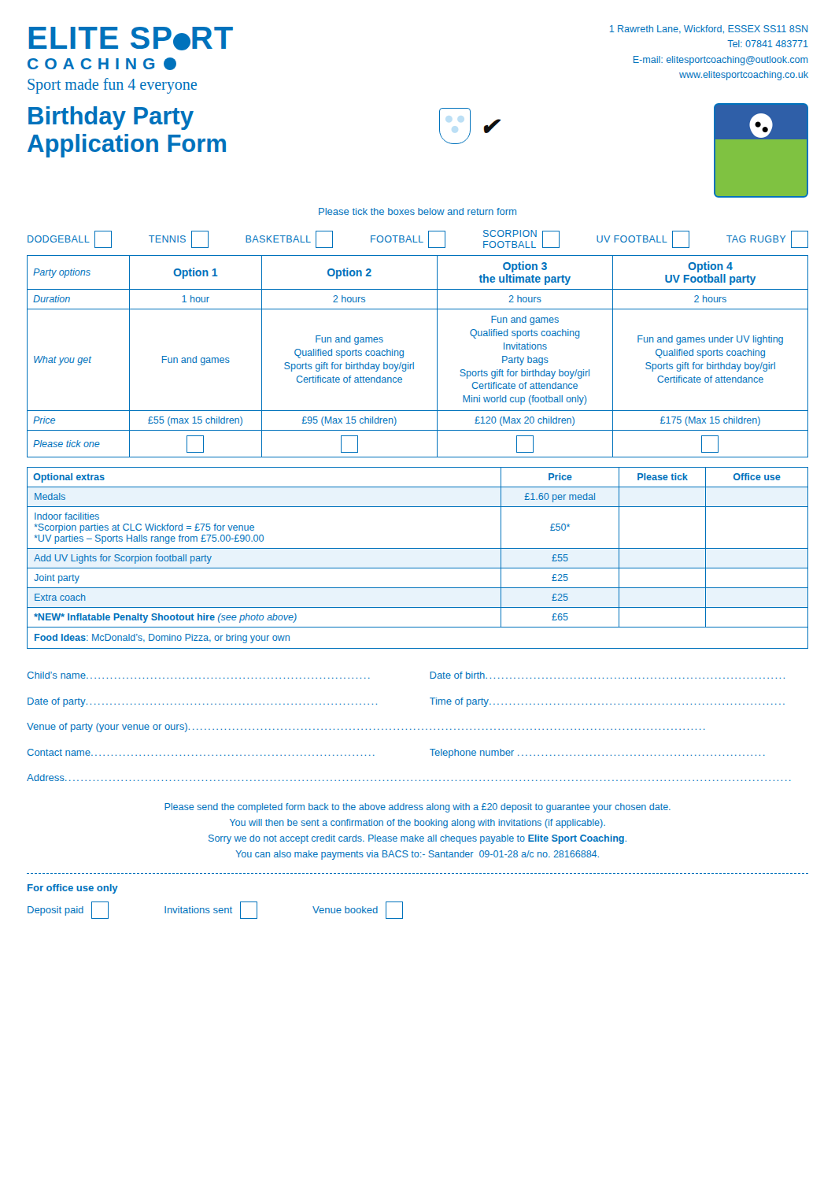ELITE SP RT
COACHING
Sport made fun 4 everyone
1 Rawreth Lane, Wickford, ESSEX SS11 8SN
Tel: 07841 483771
E-mail: elitesportcoaching@outlook.com
www.elitesportcoaching.co.uk
Birthday Party
Application Form
✔
Please tick the boxes below and return form
DODGEBALL TENNIS BASKETBALL FOOTBALL SCORPION
FOOTBALL UV FOOTBALL TAG RUGBY
| Party options | Option 1 | Option 2 | Option 3 the ultimate party | Option 4 UV Football party |
| Duration | 1 hour | 2 hours | 2 hours | 2 hours |
| What you get | Fun and games | Fun and games Qualified sports coaching Sports gift for birthday boy/girl Certificate of attendance | Fun and games Qualified sports coaching Invitations Party bags Sports gift for birthday boy/girl Certificate of attendance Mini world cup (football only) | Fun and games under UV lighting Qualified sports coaching Sports gift for birthday boy/girl Certificate of attendance |
| Price | £55 (max 15 children) | £95 (Max 15 children) | £120 (Max 20 children) | £175 (Max 15 children) |
| Please tick one | | | | |
| Optional extras | Price | Please tick | Office use |
| --- | --- | --- | --- |
| Medals | £1.60 per medal | | |
| Indoor facilities *Scorpion parties at CLC Wickford = £75 for venue *UV parties – Sports Halls range from £75.00-£90.00 | £50* | | |
| Add UV Lights for Scorpion football party | £55 | | |
| Joint party | £25 | | |
| Extra coach | £25 | | |
| *NEW* Inflatable Penalty Shootout hire (see photo above) | £65 | | |
Food Ideas: McDonald’s, Domino Pizza, or bring your own
Child’s name.......................................................................
Date of birth...........................................................................
Date of party.........................................................................
Time of party..........................................................................
Venue of party (your venue or ours).................................................................................................................................
Contact name.......................................................................
Telephone number ..............................................................
Address.....................................................................................................................................................................................
Please send the completed form back to the above address along with a £20 deposit to guarantee your chosen date.
You will then be sent a confirmation of the booking along with invitations (if applicable).
Sorry we do not accept credit cards. Please make all cheques payable to Elite Sport Coaching.
You can also make payments via BACS to:- Santander 09-01-28 a/c no. 28166884.
For office use only
Deposit paid Invitations sent Venue booked